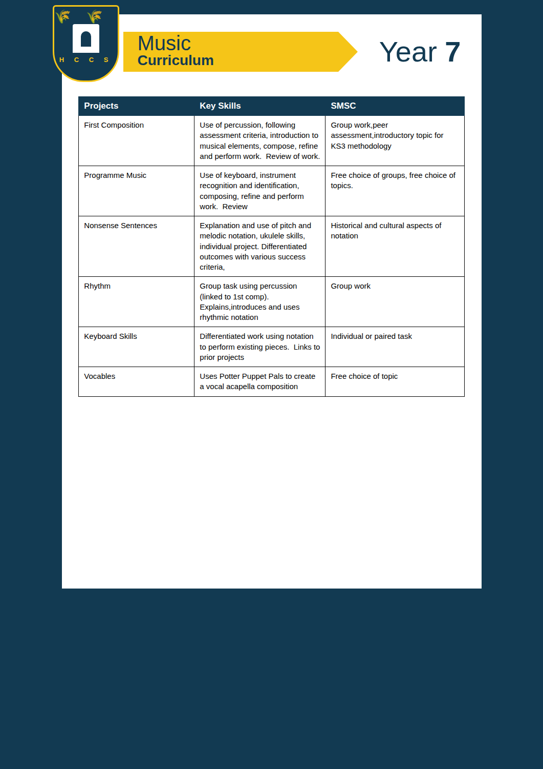🌾🌾
H C C S
Music
Curriculum
Year 7
| Projects | Key Skills | SMSC |
| --- | --- | --- |
| First Composition | Use of percussion, following assessment criteria, introduction to musical elements, compose, refine and perform work. Review of work. | Group work,peer assessment,introductory topic for KS3 methodology |
| Programme Music | Use of keyboard, instrument recognition and identification, composing, refine and perform work. Review | Free choice of groups, free choice of topics. |
| Nonsense Sentences | Explanation and use of pitch and melodic notation, ukulele skills, individual project. Differentiated outcomes with various success criteria, | Historical and cultural aspects of notation |
| Rhythm | Group task using percussion (linked to 1st comp). Explains,introduces and uses rhythmic notation | Group work |
| Keyboard Skills | Differentiated work using notation to perform existing pieces. Links to prior projects | Individual or paired task |
| Vocables | Uses Potter Puppet Pals to create a vocal acapella composition | Free choice of topic |